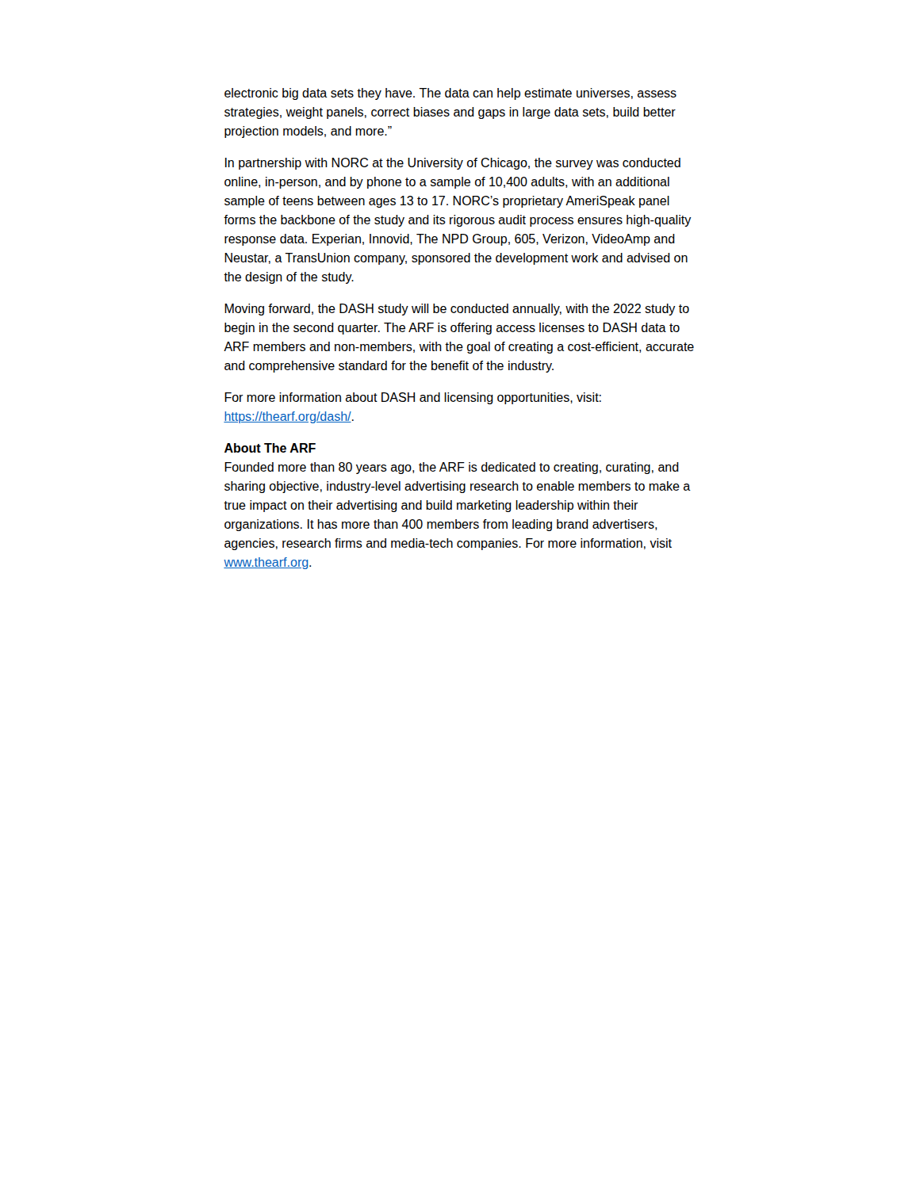electronic big data sets they have. The data can help estimate universes, assess strategies, weight panels, correct biases and gaps in large data sets, build better projection models, and more.”
In partnership with NORC at the University of Chicago, the survey was conducted online, in-person, and by phone to a sample of 10,400 adults, with an additional sample of teens between ages 13 to 17. NORC’s proprietary AmeriSpeak panel forms the backbone of the study and its rigorous audit process ensures high-quality response data. Experian, Innovid, The NPD Group, 605, Verizon, VideoAmp and Neustar, a TransUnion company, sponsored the development work and advised on the design of the study.
Moving forward, the DASH study will be conducted annually, with the 2022 study to begin in the second quarter. The ARF is offering access licenses to DASH data to ARF members and non-members, with the goal of creating a cost-efficient, accurate and comprehensive standard for the benefit of the industry.
For more information about DASH and licensing opportunities, visit: https://thearf.org/dash/.
About The ARF
Founded more than 80 years ago, the ARF is dedicated to creating, curating, and sharing objective, industry-level advertising research to enable members to make a true impact on their advertising and build marketing leadership within their organizations. It has more than 400 members from leading brand advertisers, agencies, research firms and media-tech companies. For more information, visit www.thearf.org.